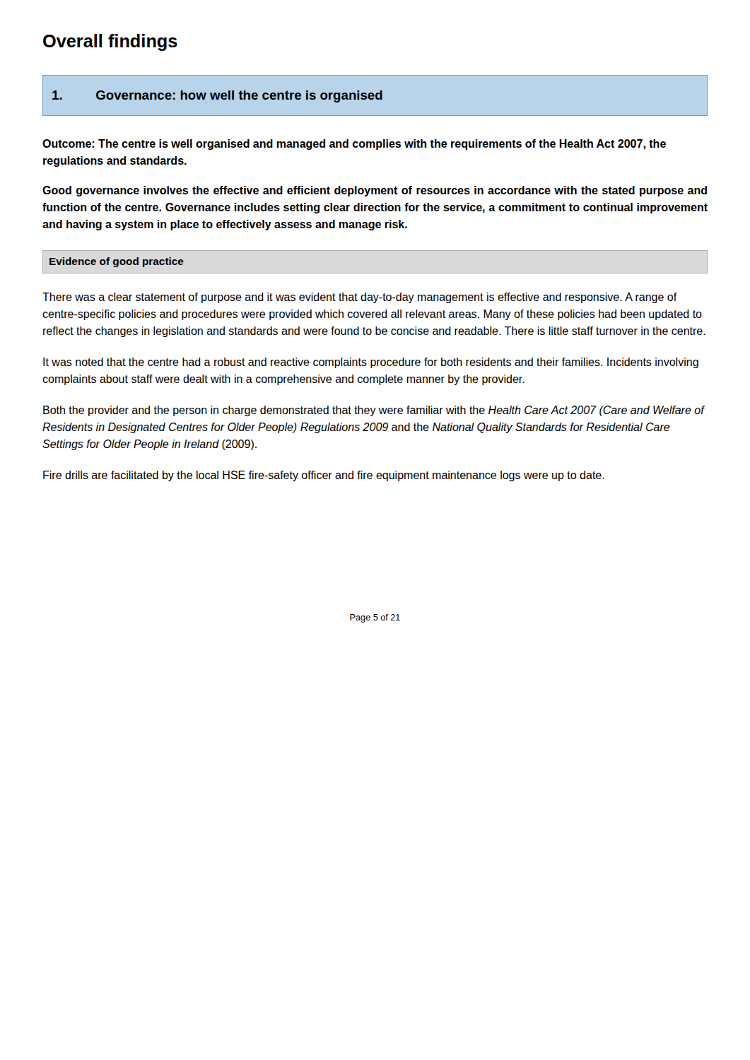Overall findings
1. Governance: how well the centre is organised
Outcome: The centre is well organised and managed and complies with the requirements of the Health Act 2007, the regulations and standards.
Good governance involves the effective and efficient deployment of resources in accordance with the stated purpose and function of the centre. Governance includes setting clear direction for the service, a commitment to continual improvement and having a system in place to effectively assess and manage risk.
Evidence of good practice
There was a clear statement of purpose and it was evident that day-to-day management is effective and responsive. A range of centre-specific policies and procedures were provided which covered all relevant areas. Many of these policies had been updated to reflect the changes in legislation and standards and were found to be concise and readable. There is little staff turnover in the centre.
It was noted that the centre had a robust and reactive complaints procedure for both residents and their families. Incidents involving complaints about staff were dealt with in a comprehensive and complete manner by the provider.
Both the provider and the person in charge demonstrated that they were familiar with the Health Care Act 2007 (Care and Welfare of Residents in Designated Centres for Older People) Regulations 2009 and the National Quality Standards for Residential Care Settings for Older People in Ireland (2009).
Fire drills are facilitated by the local HSE fire-safety officer and fire equipment maintenance logs were up to date.
Page 5 of 21